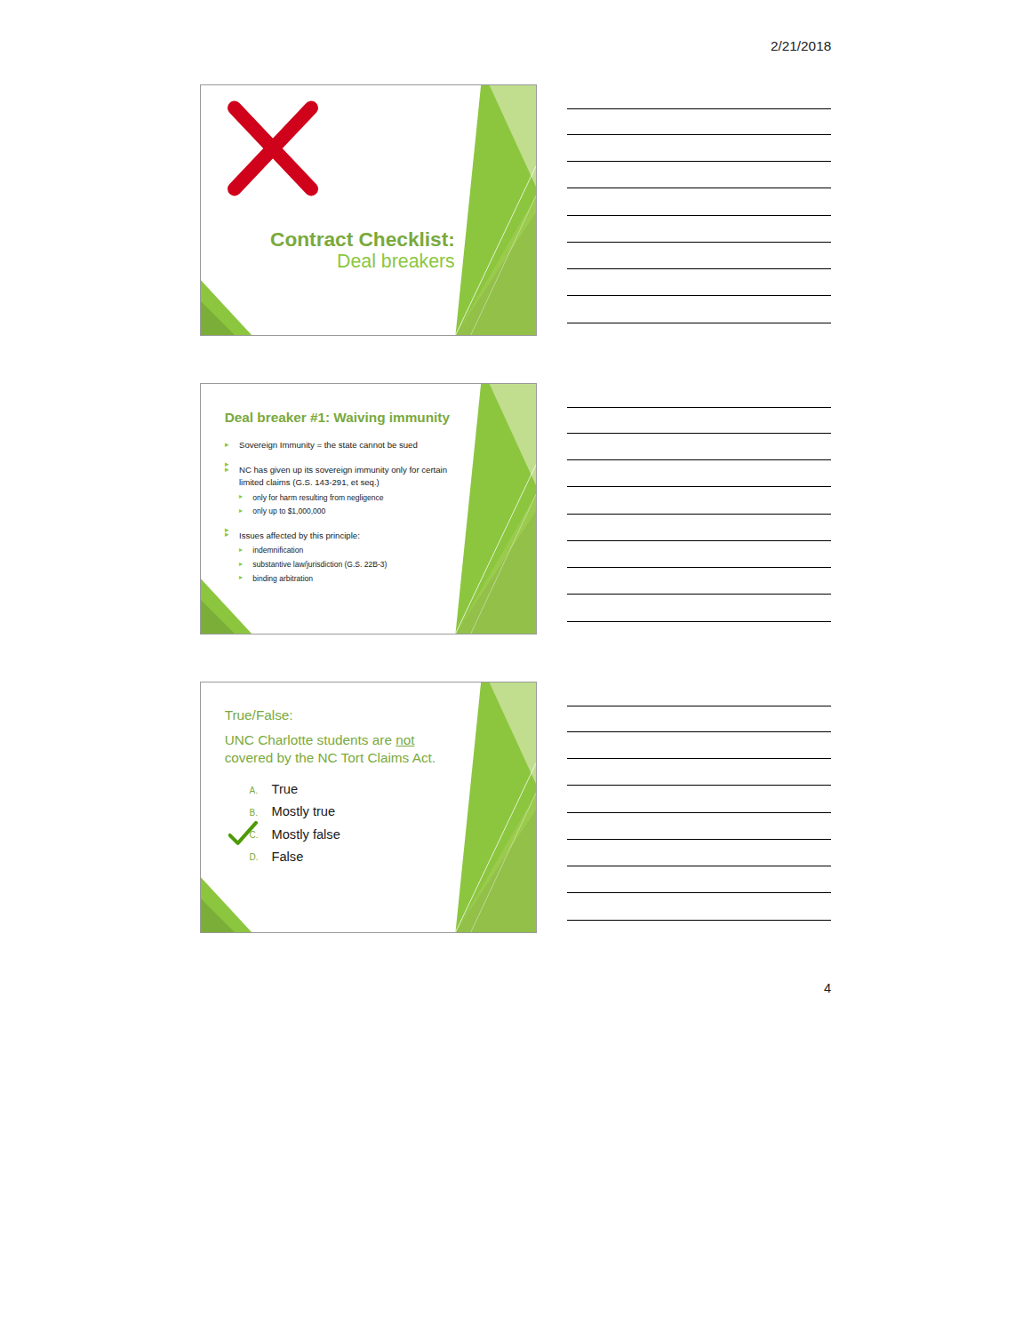2/21/2018
Contract Checklist:
Deal breakers
Deal breaker #1: Waiving immunity
Sovereign Immunity = the state cannot be sued
NC has given up its sovereign immunity only for certain limited claims (G.S. 143-291, et seq.)
only for harm resulting from negligence
only up to $1,000,000
Issues affected by this principle:
indemnification
substantive law/jurisdiction (G.S. 22B-3)
binding arbitration
True/False:
UNC Charlotte students are not covered by the NC Tort Claims Act.
True
Mostly true
Mostly false
False
4